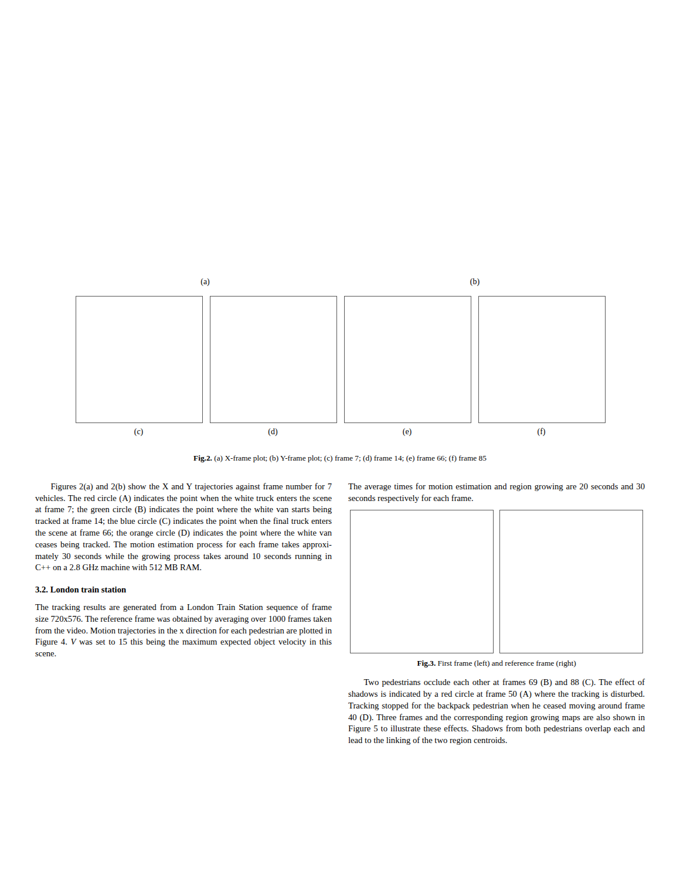(a)
(b)
(c)
(d)
(e)
(f)
Fig.2. (a) X-frame plot; (b) Y-frame plot; (c) frame 7; (d) frame 14; (e) frame 66; (f) frame 85
Figures 2(a) and 2(b) show the X and Y trajectories against frame number for 7 vehicles. The red circle (A) indicates the point when the white truck enters the scene at frame 7; the green circle (B) indicates the point where the white van starts being tracked at frame 14; the blue circle (C) indicates the point when the final truck enters the scene at frame 66; the orange circle (D) indicates the point where the white van ceases being tracked. The motion estimation process for each frame takes approximately 30 seconds while the growing process takes around 10 seconds running in C++ on a 2.8 GHz machine with 512 MB RAM.
3.2. London train station
The tracking results are generated from a London Train Station sequence of frame size 720x576. The reference frame was obtained by averaging over 1000 frames taken from the video. Motion trajectories in the x direction for each pedestrian are plotted in Figure 4. V was set to 15 this being the maximum expected object velocity in this scene.
The average times for motion estimation and region growing are 20 seconds and 30 seconds respectively for each frame.
Fig.3. First frame (left) and reference frame (right)
Two pedestrians occlude each other at frames 69 (B) and 88 (C). The effect of shadows is indicated by a red circle at frame 50 (A) where the tracking is disturbed. Tracking stopped for the backpack pedestrian when he ceased moving around frame 40 (D). Three frames and the corresponding region growing maps are also shown in Figure 5 to illustrate these effects. Shadows from both pedestrians overlap each and lead to the linking of the two region centroids.